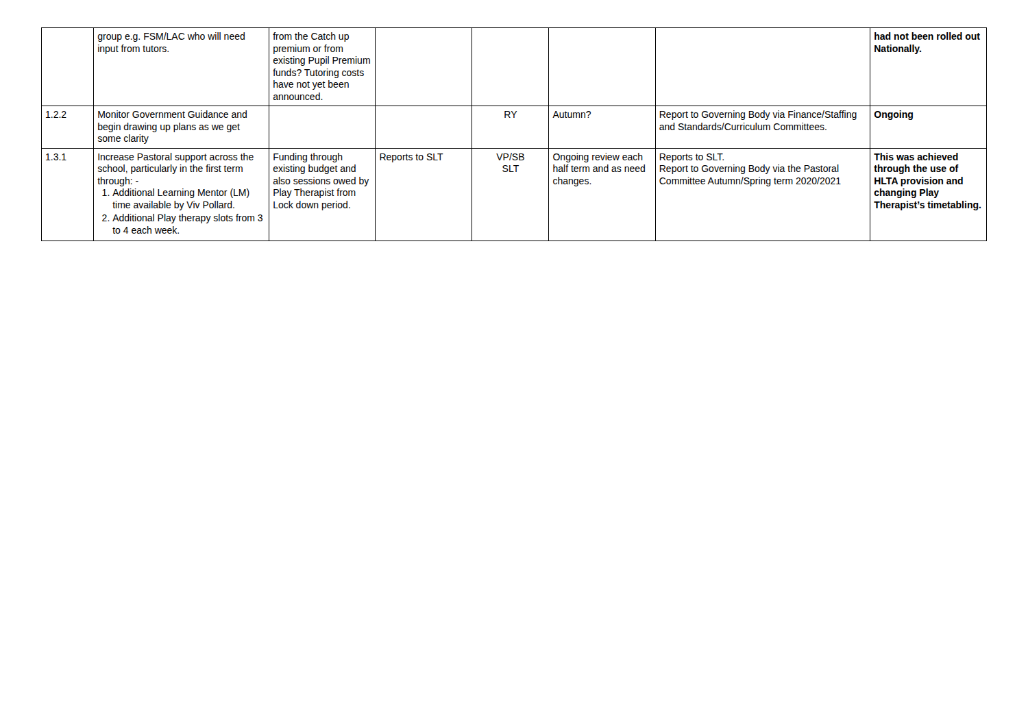| | group e.g. FSM/LAC who will need input from tutors. | from the Catch up premium or from existing Pupil Premium funds? Tutoring costs have not yet been announced. | | | | | had not been rolled out Nationally. |
| 1.2.2 | Monitor Government Guidance and begin drawing up plans as we get some clarity | | | RY | Autumn? | Report to Governing Body via Finance/Staffing and Standards/Curriculum Committees. | Ongoing |
| 1.3.1 | Increase Pastoral support across the school, particularly in the first term through: - Additional Learning Mentor (LM) time available by Viv Pollard. Additional Play therapy slots from 3 to 4 each week. | Funding through existing budget and also sessions owed by Play Therapist from Lock down period. | Reports to SLT | VP/SB SLT | Ongoing review each half term and as need changes. | Reports to SLT. Report to Governing Body via the Pastoral Committee Autumn/Spring term 2020/2021 | This was achieved through the use of HLTA provision and changing Play Therapist’s timetabling. |